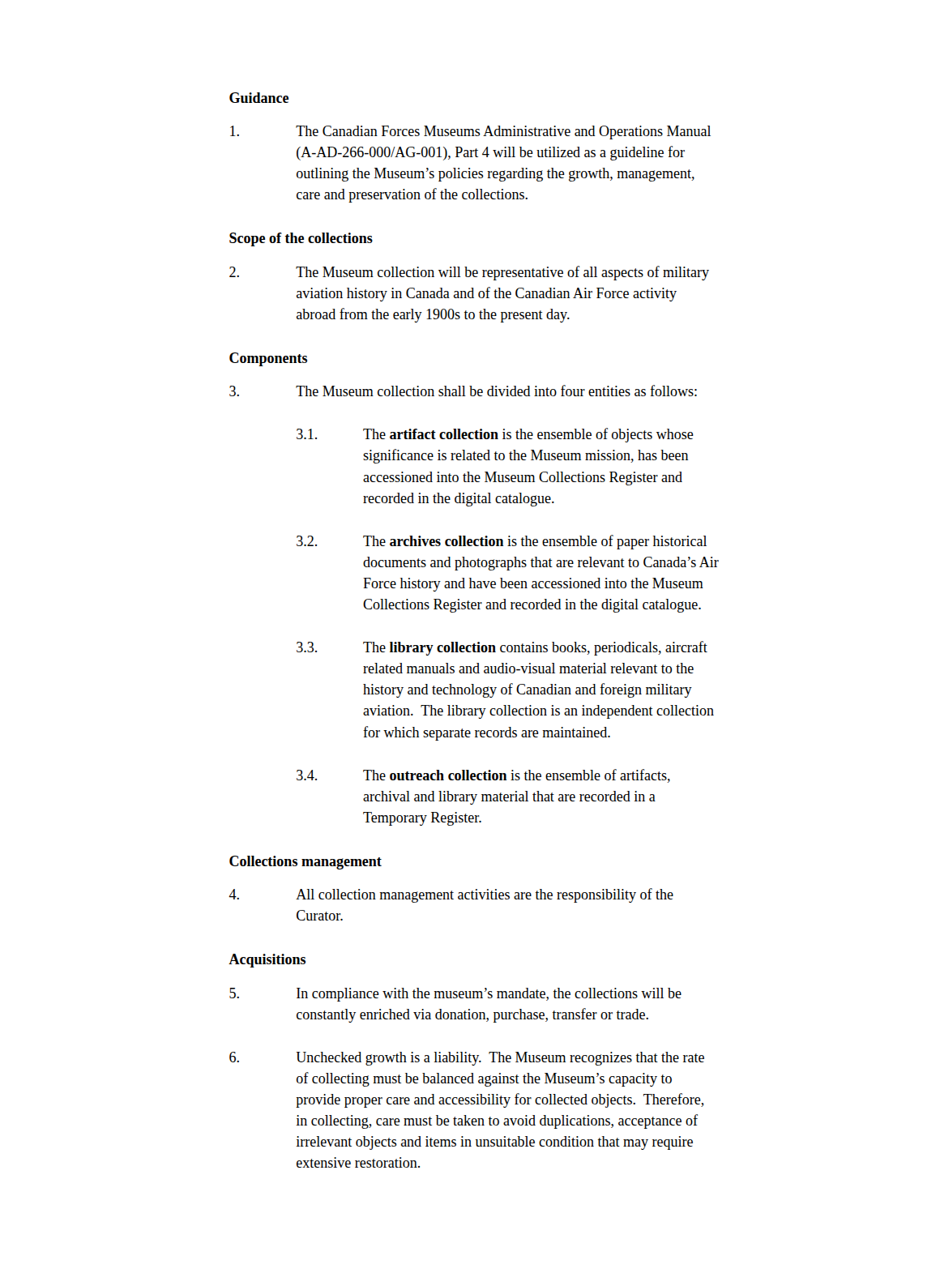Guidance
1. The Canadian Forces Museums Administrative and Operations Manual (A-AD-266-000/AG-001), Part 4 will be utilized as a guideline for outlining the Museum’s policies regarding the growth, management, care and preservation of the collections.
Scope of the collections
2. The Museum collection will be representative of all aspects of military aviation history in Canada and of the Canadian Air Force activity abroad from the early 1900s to the present day.
Components
3. The Museum collection shall be divided into four entities as follows:
3.1. The artifact collection is the ensemble of objects whose significance is related to the Museum mission, has been accessioned into the Museum Collections Register and recorded in the digital catalogue.
3.2. The archives collection is the ensemble of paper historical documents and photographs that are relevant to Canada’s Air Force history and have been accessioned into the Museum Collections Register and recorded in the digital catalogue.
3.3. The library collection contains books, periodicals, aircraft related manuals and audio-visual material relevant to the history and technology of Canadian and foreign military aviation. The library collection is an independent collection for which separate records are maintained.
3.4. The outreach collection is the ensemble of artifacts, archival and library material that are recorded in a Temporary Register.
Collections management
4. All collection management activities are the responsibility of the Curator.
Acquisitions
5. In compliance with the museum’s mandate, the collections will be constantly enriched via donation, purchase, transfer or trade.
6. Unchecked growth is a liability. The Museum recognizes that the rate of collecting must be balanced against the Museum’s capacity to provide proper care and accessibility for collected objects. Therefore, in collecting, care must be taken to avoid duplications, acceptance of irrelevant objects and items in unsuitable condition that may require extensive restoration.